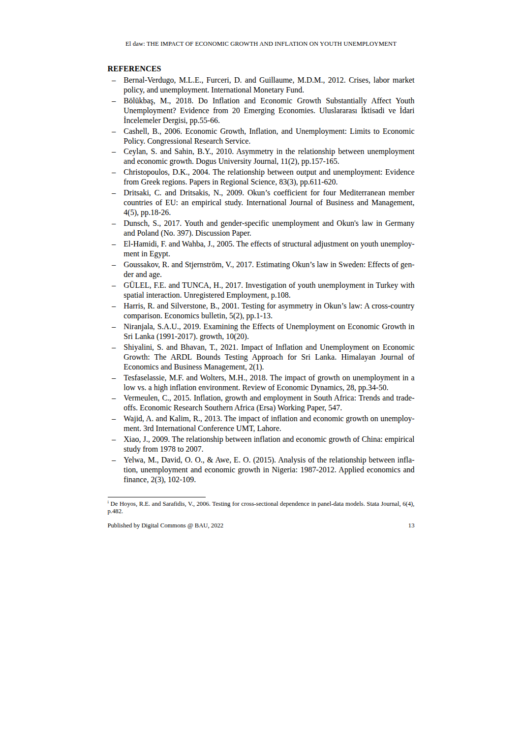El daw: THE IMPACT OF ECONOMIC GROWTH AND INFLATION ON YOUTH UNEMPLOYMENT
REFERENCES
Bernal-Verdugo, M.L.E., Furceri, D. and Guillaume, M.D.M., 2012. Crises, labor market policy, and unemployment. International Monetary Fund.
Bölükbaş, M., 2018. Do Inflation and Economic Growth Substantially Affect Youth Unemployment? Evidence from 20 Emerging Economies. Uluslararası İktisadi ve İdari İncelemeler Dergisi, pp.55-66.
Cashell, B., 2006. Economic Growth, Inflation, and Unemployment: Limits to Economic Policy. Congressional Research Service.
Ceylan, S. and Sahin, B.Y., 2010. Asymmetry in the relationship between unemployment and economic growth. Dogus University Journal, 11(2), pp.157-165.
Christopoulos, D.K., 2004. The relationship between output and unemployment: Evidence from Greek regions. Papers in Regional Science, 83(3), pp.611-620.
Dritsaki, C. and Dritsakis, N., 2009. Okun’s coefficient for four Mediterranean member countries of EU: an empirical study. International Journal of Business and Management, 4(5), pp.18-26.
Dunsch, S., 2017. Youth and gender-specific unemployment and Okun's law in Germany and Poland (No. 397). Discussion Paper.
El-Hamidi, F. and Wahba, J., 2005. The effects of structural adjustment on youth unemployment in Egypt.
Goussakov, R. and Stjernström, V., 2017. Estimating Okun’s law in Sweden: Effects of gender and age.
GÜLEL, F.E. and TUNCA, H., 2017. Investigation of youth unemployment in Turkey with spatial interaction. Unregistered Employment, p.108.
Harris, R. and Silverstone, B., 2001. Testing for asymmetry in Okun’s law: A cross-country comparison. Economics bulletin, 5(2), pp.1-13.
Niranjala, S.A.U., 2019. Examining the Effects of Unemployment on Economic Growth in Sri Lanka (1991-2017). growth, 10(20).
Shiyalini, S. and Bhavan, T., 2021. Impact of Inflation and Unemployment on Economic Growth: The ARDL Bounds Testing Approach for Sri Lanka. Himalayan Journal of Economics and Business Management, 2(1).
Tesfaselassie, M.F. and Wolters, M.H., 2018. The impact of growth on unemployment in a low vs. a high inflation environment. Review of Economic Dynamics, 28, pp.34-50.
Vermeulen, C., 2015. Inflation, growth and employment in South Africa: Trends and trade-offs. Economic Research Southern Africa (Ersa) Working Paper, 547.
Wajid, A. and Kalim, R., 2013. The impact of inflation and economic growth on unemployment. 3rd International Conference UMT, Lahore.
Xiao, J., 2009. The relationship between inflation and economic growth of China: empirical study from 1978 to 2007.
Yelwa, M., David, O. O., & Awe, E. O. (2015). Analysis of the relationship between inflation, unemployment and economic growth in Nigeria: 1987-2012. Applied economics and finance, 2(3), 102-109.
i De Hoyos, R.E. and Sarafidis, V., 2006. Testing for cross-sectional dependence in panel-data models. Stata Journal, 6(4), p.482.
Published by Digital Commons @ BAU, 2022 13